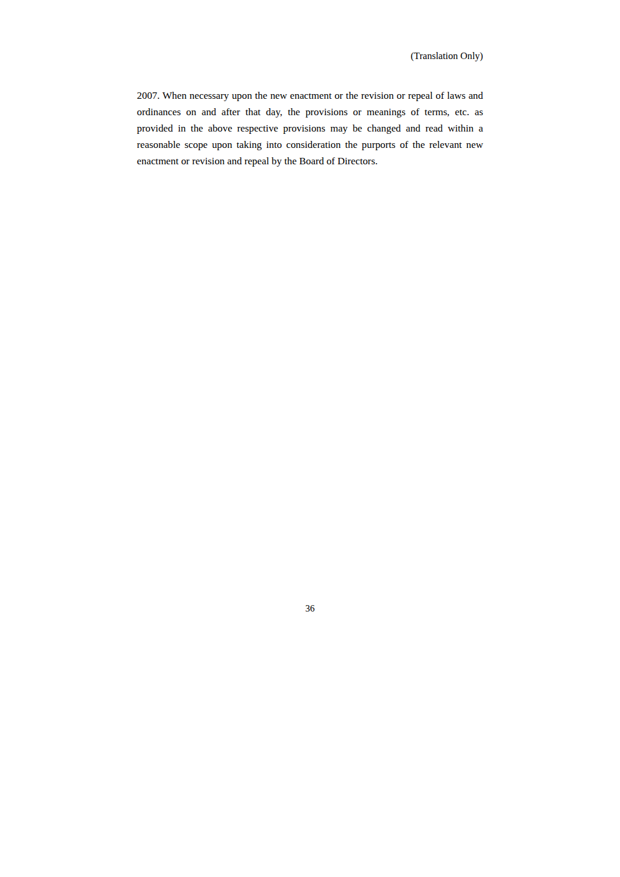(Translation Only)
2007. When necessary upon the new enactment or the revision or repeal of laws and ordinances on and after that day, the provisions or meanings of terms, etc. as provided in the above respective provisions may be changed and read within a reasonable scope upon taking into consideration the purports of the relevant new enactment or revision and repeal by the Board of Directors.
36